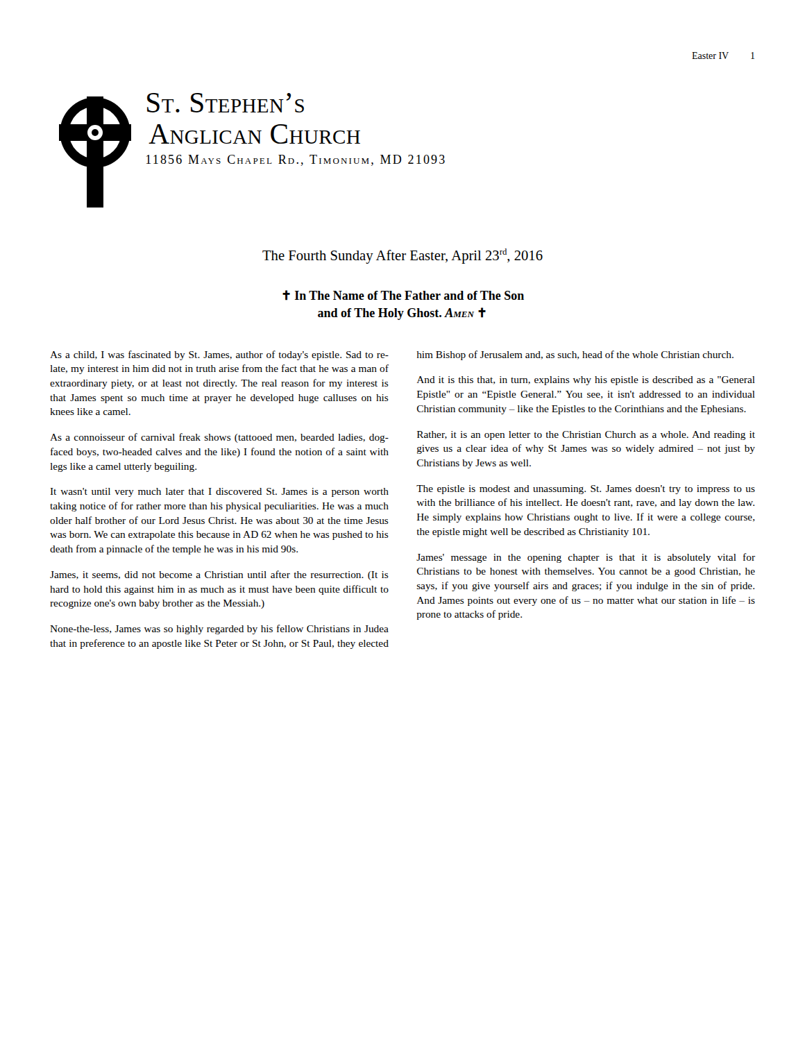Easter IV1
St. Stephen’s
Anglican Church
11856 Mays Chapel Rd., Timonium, MD 21093
The Fourth Sunday After Easter, April 23rd, 2016
✝ In The Name of The Father and of The Son
and of The Holy Ghost. Amen ✝
As a child, I was fascinated by St. James, author of today's epistle. Sad to relate, my interest in him did not in truth arise from the fact that he was a man of extraordinary piety, or at least not directly. The real reason for my interest is that James spent so much time at prayer he developed huge calluses on his knees like a camel.
As a connoisseur of carnival freak shows (tattooed men, bearded ladies, dog-faced boys, two-headed calves and the like) I found the notion of a saint with legs like a camel utterly beguiling.
It wasn't until very much later that I discovered St. James is a person worth taking notice of for rather more than his physical peculiarities. He was a much older half brother of our Lord Jesus Christ. He was about 30 at the time Jesus was born. We can extrapolate this because in AD 62 when he was pushed to his death from a pinnacle of the temple he was in his mid 90s.
James, it seems, did not become a Christian until after the resurrection. (It is hard to hold this against him in as much as it must have been quite difficult to recognize one's own baby brother as the Messiah.)
None-the-less, James was so highly regarded by his fellow Christians in Judea that in preference to an apostle like St Peter or St John, or St Paul, they elected him Bishop of Jerusalem and, as such, head of the whole Christian church.
And it is this that, in turn, explains why his epistle is described as a "General Epistle" or an “Epistle General.” You see, it isn't addressed to an individual Christian community – like the Epistles to the Corinthians and the Ephesians.
Rather, it is an open letter to the Christian Church as a whole. And reading it gives us a clear idea of why St James was so widely admired – not just by Christians by Jews as well.
The epistle is modest and unassuming. St. James doesn't try to impress to us with the brilliance of his intellect. He doesn't rant, rave, and lay down the law. He simply explains how Christians ought to live. If it were a college course, the epistle might well be described as Christianity 101.
James' message in the opening chapter is that it is absolutely vital for Christians to be honest with themselves. You cannot be a good Christian, he says, if you give yourself airs and graces; if you indulge in the sin of pride. And James points out every one of us – no matter what our station in life – is prone to attacks of pride.